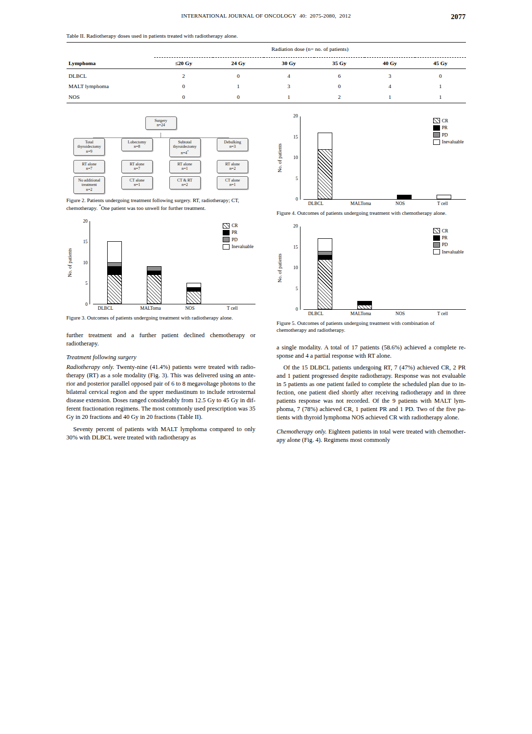INTERNATIONAL JOURNAL OF ONCOLOGY 40: 2075-2080, 2012
2077
Table II. Radiotherapy doses used in patients treated with radiotherapy alone.
| | Radiation dose (n= no. of patients) |
| Lymphoma | ≤20 Gy | 24 Gy | 30 Gy | 35 Gy | 40 Gy | 45 Gy |
| DLBCL | 2 | 0 | 4 | 6 | 3 | 0 |
| MALT lymphoma | 0 | 1 | 3 | 0 | 4 | 1 |
| NOS | 0 | 0 | 1 | 2 | 1 | 1 |
Surgery
n=24
Total
thyroidectomy
n=9
Lobectomy
n=8
Subtotal
thyroidectomy
n=4*
Debulking
n=3
RT alone
n=7
RT alone
n=7
RT alone
n=1
RT alone
n=2
No additional
treatment
n=2
CT alone
n=1
CT & RT
n=2
CT alone
n=1
Figure 2. Patients undergoing treatment following surgery. RT, radiotherapy; CT, chemotherapy. *One patient was too unwell for further treatment.
No. of patients
20 15 10 5 0
CR
PR
PD
Inevaluable
DLBCL MALToma NOS T cell
Figure 3. Outcomes of patients undergoing treatment with radiotherapy alone.
further treatment and a further patient declined chemotherapy or radiotherapy.
Treatment following surgery
Radiotherapy only. Twenty-nine (41.4%) patients were treated with radiotherapy (RT) as a sole modality (Fig. 3). This was delivered using an anterior and posterior parallel opposed pair of 6 to 8 megavoltage photons to the bilateral cervical region and the upper mediastinum to include retrosternal disease extension. Doses ranged considerably from 12.5 Gy to 45 Gy in different fractionation regimens. The most commonly used prescription was 35 Gy in 20 fractions and 40 Gy in 20 fractions (Table II).
Seventy percent of patients with MALT lymphoma compared to only 30% with DLBCL were treated with radiotherapy as
No. of patients
20 15 10 5 0
CR
PR
PD
Inevaluable
DLBCL MALToma NOS T cell
Figure 4. Outcomes of patients undergoing treatment with chemotherapy alone.
No. of patients
20 15 10 5 0
CR
PR
PD
Inevaluable
DLBCL MALToma NOS T cell
Figure 5. Outcomes of patients undergoing treatment with combination of chemotherapy and radiotherapy.
a single modality. A total of 17 patients (58.6%) achieved a complete response and 4 a partial response with RT alone.
Of the 15 DLBCL patients undergoing RT, 7 (47%) achieved CR, 2 PR and 1 patient progressed despite radiotherapy. Response was not evaluable in 5 patients as one patient failed to complete the scheduled plan due to infection, one patient died shortly after receiving radiotherapy and in three patients response was not recorded. Of the 9 patients with MALT lymphoma, 7 (78%) achieved CR, 1 patient PR and 1 PD. Two of the five patients with thyroid lymphoma NOS achieved CR with radiotherapy alone.
Chemotherapy only. Eighteen patients in total were treated with chemotherapy alone (Fig. 4). Regimens most commonly